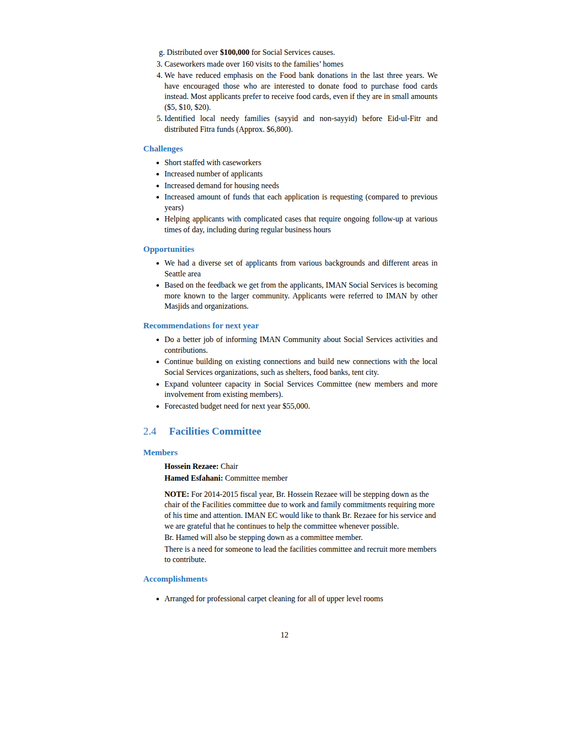Distributed over $100,000 for Social Services causes.
Caseworkers made over 160 visits to the families’ homes
We have reduced emphasis on the Food bank donations in the last three years. We have encouraged those who are interested to donate food to purchase food cards instead. Most applicants prefer to receive food cards, even if they are in small amounts ($5, $10, $20).
Identified local needy families (sayyid and non-sayyid) before Eid-ul-Fitr and distributed Fitra funds (Approx. $6,800).
Challenges
Short staffed with caseworkers
Increased number of applicants
Increased demand for housing needs
Increased amount of funds that each application is requesting (compared to previous years)
Helping applicants with complicated cases that require ongoing follow-up at various times of day, including during regular business hours
Opportunities
We had a diverse set of applicants from various backgrounds and different areas in Seattle area
Based on the feedback we get from the applicants, IMAN Social Services is becoming more known to the larger community. Applicants were referred to IMAN by other Masjids and organizations.
Recommendations for next year
Do a better job of informing IMAN Community about Social Services activities and contributions.
Continue building on existing connections and build new connections with the local Social Services organizations, such as shelters, food banks, tent city.
Expand volunteer capacity in Social Services Committee (new members and more involvement from existing members).
Forecasted budget need for next year $55,000.
2.4 Facilities Committee
Members
Hossein Rezaee: Chair
Hamed Esfahani: Committee member
NOTE: For 2014-2015 fiscal year, Br. Hossein Rezaee will be stepping down as the chair of the Facilities committee due to work and family commitments requiring more of his time and attention. IMAN EC would like to thank Br. Rezaee for his service and we are grateful that he continues to help the committee whenever possible.
Br. Hamed will also be stepping down as a committee member.
There is a need for someone to lead the facilities committee and recruit more members to contribute.
Accomplishments
Arranged for professional carpet cleaning for all of upper level rooms
12